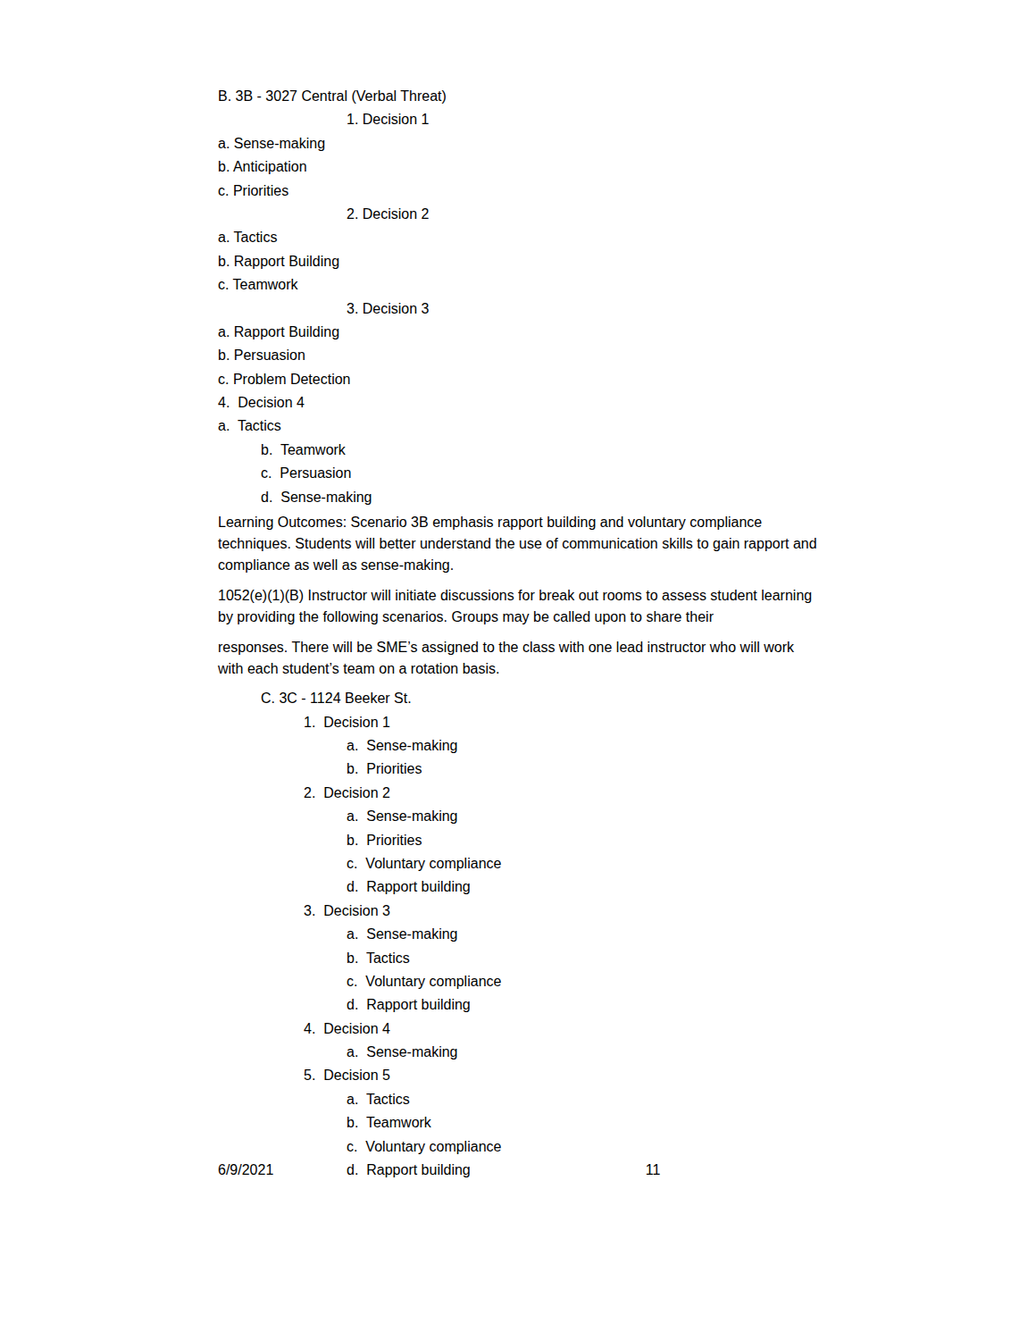B. 3B - 3027 Central (Verbal Threat)
1. Decision 1
a. Sense-making
b. Anticipation
c. Priorities
2. Decision 2
a. Tactics
b. Rapport Building
c. Teamwork
3. Decision 3
a. Rapport Building
b. Persuasion
c. Problem Detection
4. Decision 4
a. Tactics
b. Teamwork
c. Persuasion
d. Sense-making
Learning Outcomes: Scenario 3B emphasis rapport building and voluntary compliance techniques. Students will better understand the use of communication skills to gain rapport and compliance as well as sense-making.
1052(e)(1)(B) Instructor will initiate discussions for break out rooms to assess student learning by providing the following scenarios. Groups may be called upon to share their
responses. There will be SME’s assigned to the class with one lead instructor who will work with each student’s team on a rotation basis.
C. 3C - 1124 Beeker St.
1. Decision 1
a. Sense-making
b. Priorities
2. Decision 2
a. Sense-making
b. Priorities
c. Voluntary compliance
d. Rapport building
3. Decision 3
a. Sense-making
b. Tactics
c. Voluntary compliance
d. Rapport building
4. Decision 4
a. Sense-making
5. Decision 5
a. Tactics
b. Teamwork
c. Voluntary compliance
d. Rapport building
6/9/2021 11